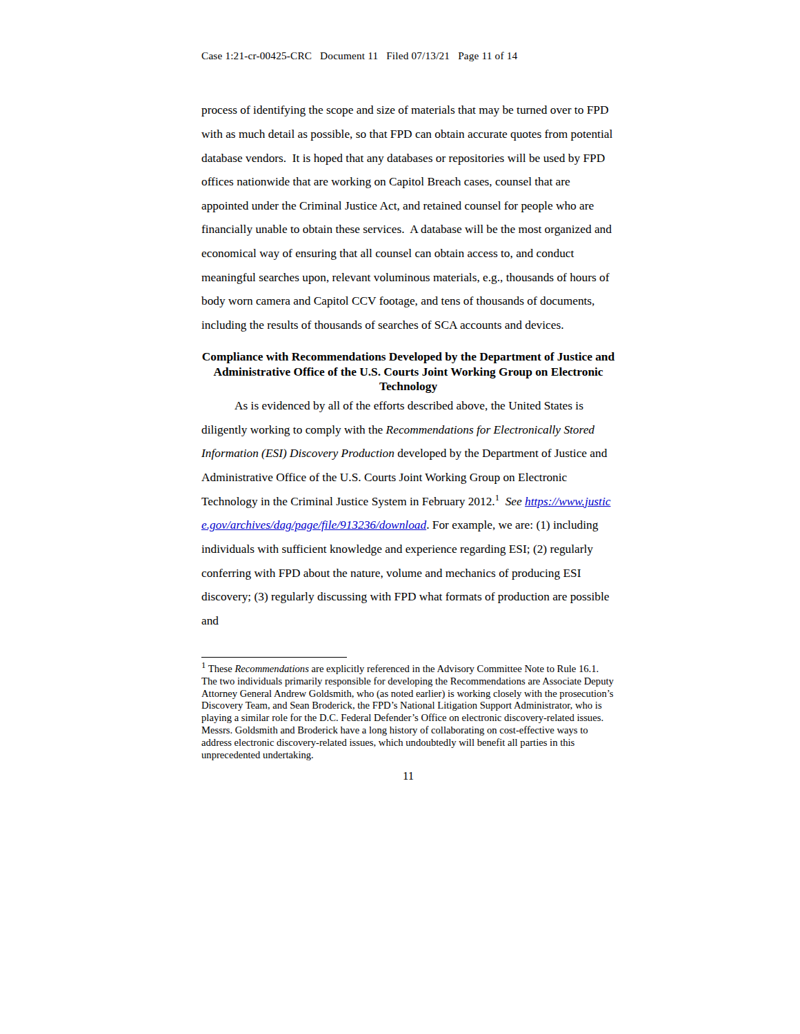Case 1:21-cr-00425-CRC Document 11 Filed 07/13/21 Page 11 of 14
process of identifying the scope and size of materials that may be turned over to FPD with as much detail as possible, so that FPD can obtain accurate quotes from potential database vendors. It is hoped that any databases or repositories will be used by FPD offices nationwide that are working on Capitol Breach cases, counsel that are appointed under the Criminal Justice Act, and retained counsel for people who are financially unable to obtain these services. A database will be the most organized and economical way of ensuring that all counsel can obtain access to, and conduct meaningful searches upon, relevant voluminous materials, e.g., thousands of hours of body worn camera and Capitol CCV footage, and tens of thousands of documents, including the results of thousands of searches of SCA accounts and devices.
Compliance with Recommendations Developed by the Department of Justice and
Administrative Office of the U.S. Courts Joint Working Group on Electronic Technology
As is evidenced by all of the efforts described above, the United States is diligently working to comply with the Recommendations for Electronically Stored Information (ESI) Discovery Production developed by the Department of Justice and Administrative Office of the U.S. Courts Joint Working Group on Electronic Technology in the Criminal Justice System in February 2012.1 See https://www.justice.gov/archives/dag/page/file/913236/download. For example, we are: (1) including individuals with sufficient knowledge and experience regarding ESI; (2) regularly conferring with FPD about the nature, volume and mechanics of producing ESI discovery; (3) regularly discussing with FPD what formats of production are possible and
1 These Recommendations are explicitly referenced in the Advisory Committee Note to Rule 16.1. The two individuals primarily responsible for developing the Recommendations are Associate Deputy Attorney General Andrew Goldsmith, who (as noted earlier) is working closely with the prosecution’s Discovery Team, and Sean Broderick, the FPD’s National Litigation Support Administrator, who is playing a similar role for the D.C. Federal Defender’s Office on electronic discovery-related issues. Messrs. Goldsmith and Broderick have a long history of collaborating on cost-effective ways to address electronic discovery-related issues, which undoubtedly will benefit all parties in this unprecedented undertaking.
11